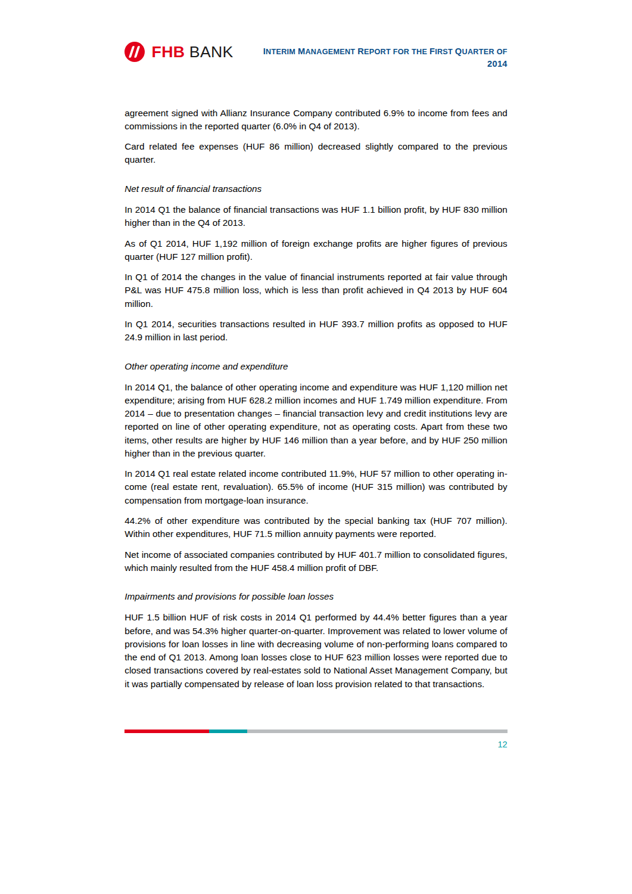FHB BANK
INTERIM MANAGEMENT REPORT FOR THE FIRST QUARTER OF 2014
agreement signed with Allianz Insurance Company contributed 6.9% to income from fees and commissions in the reported quarter (6.0% in Q4 of 2013).
Card related fee expenses (HUF 86 million) decreased slightly compared to the previous quarter.
Net result of financial transactions
In 2014 Q1 the balance of financial transactions was HUF 1.1 billion profit, by HUF 830 million higher than in the Q4 of 2013.
As of Q1 2014, HUF 1,192 million of foreign exchange profits are higher figures of previous quarter (HUF 127 million profit).
In Q1 of 2014 the changes in the value of financial instruments reported at fair value through P&L was HUF 475.8 million loss, which is less than profit achieved in Q4 2013 by HUF 604 million.
In Q1 2014, securities transactions resulted in HUF 393.7 million profits as opposed to HUF 24.9 million in last period.
Other operating income and expenditure
In 2014 Q1, the balance of other operating income and expenditure was HUF 1,120 million net expenditure; arising from HUF 628.2 million incomes and HUF 1.749 million expenditure. From 2014 – due to presentation changes – financial transaction levy and credit institutions levy are reported on line of other operating expenditure, not as operating costs. Apart from these two items, other results are higher by HUF 146 million than a year before, and by HUF 250 million higher than in the previous quarter.
In 2014 Q1 real estate related income contributed 11.9%, HUF 57 million to other operating income (real estate rent, revaluation). 65.5% of income (HUF 315 million) was contributed by compensation from mortgage-loan insurance.
44.2% of other expenditure was contributed by the special banking tax (HUF 707 million). Within other expenditures, HUF 71.5 million annuity payments were reported.
Net income of associated companies contributed by HUF 401.7 million to consolidated figures, which mainly resulted from the HUF 458.4 million profit of DBF.
Impairments and provisions for possible loan losses
HUF 1.5 billion HUF of risk costs in 2014 Q1 performed by 44.4% better figures than a year before, and was 54.3% higher quarter-on-quarter. Improvement was related to lower volume of provisions for loan losses in line with decreasing volume of non-performing loans compared to the end of Q1 2013. Among loan losses close to HUF 623 million losses were reported due to closed transactions covered by real-estates sold to National Asset Management Company, but it was partially compensated by release of loan loss provision related to that transactions.
12